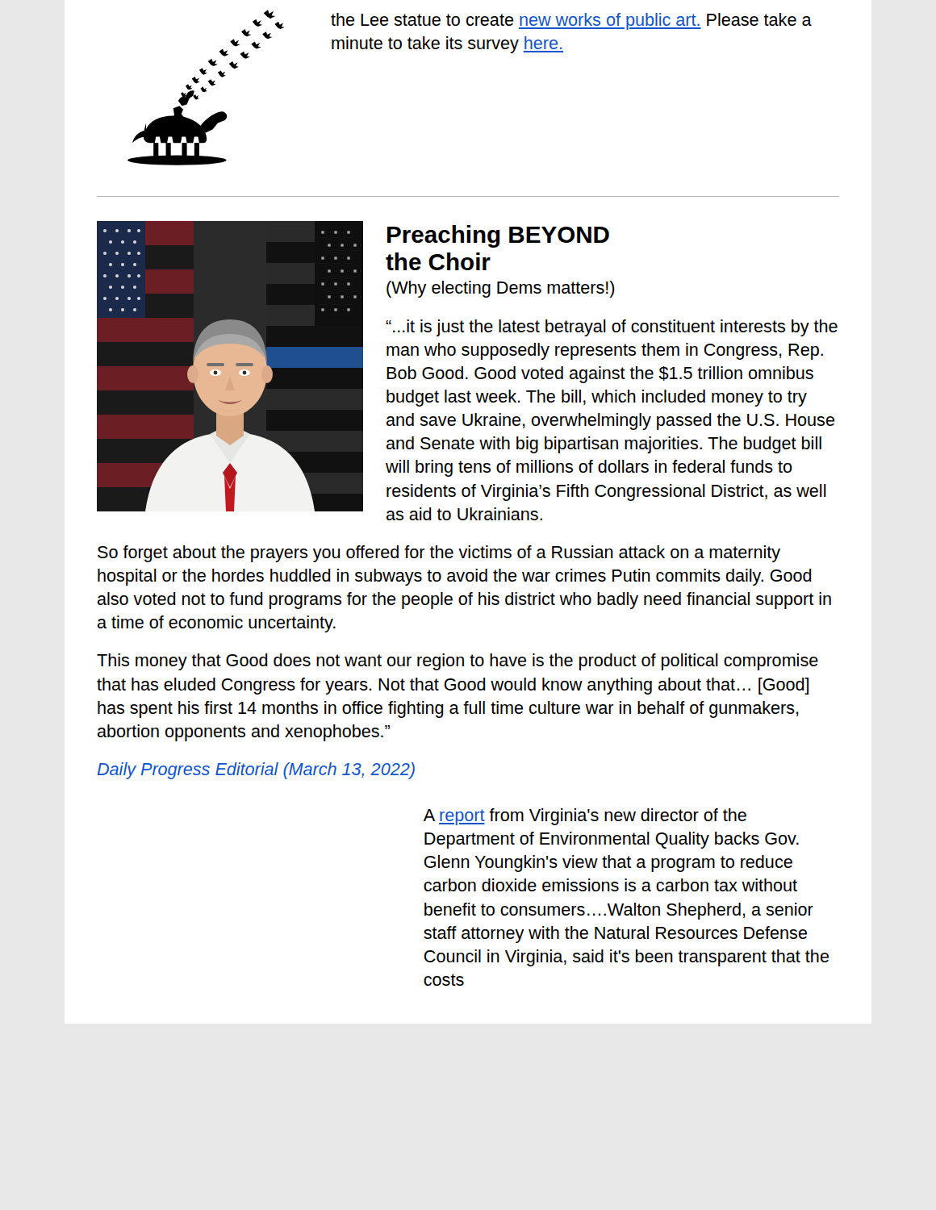the Lee statue to create new works of public art. Please take a minute to take its survey here.
Preaching BEYOND
the Choir
(Why electing Dems matters!)
“...it is just the latest betrayal of constituent interests by the man who supposedly represents them in Congress, Rep. Bob Good. Good voted against the $1.5 trillion omnibus budget last week. The bill, which included money to try and save Ukraine, overwhelmingly passed the U.S. House and Senate with big bipartisan majorities. The budget bill will bring tens of millions of dollars in federal funds to residents of Virginia’s Fifth Congressional District, as well as aid to Ukrainians.
So forget about the prayers you offered for the victims of a Russian attack on a maternity hospital or the hordes huddled in subways to avoid the war crimes Putin commits daily. Good also voted not to fund programs for the people of his district who badly need financial support in a time of economic uncertainty.
This money that Good does not want our region to have is the product of political compromise that has eluded Congress for years. Not that Good would know anything about that… [Good] has spent his first 14 months in office fighting a full time culture war in behalf of gunmakers, abortion opponents and xenophobes.”
Daily Progress Editorial (March 13, 2022)
A report from Virginia's new director of the Department of Environmental Quality backs Gov. Glenn Youngkin's view that a program to reduce carbon dioxide emissions is a carbon tax without benefit to consumers….Walton Shepherd, a senior staff attorney with the Natural Resources Defense Council in Virginia, said it's been transparent that the costs